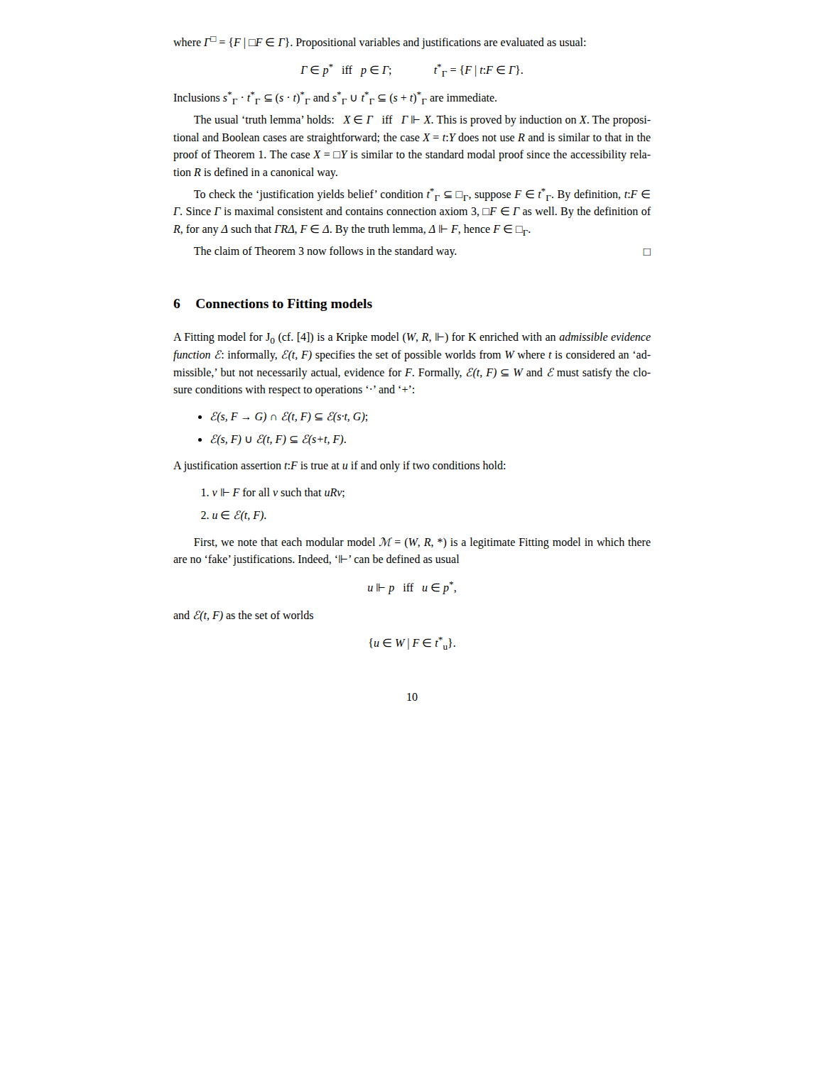where Γ□ = {F | □F ∈ Γ}. Propositional variables and justifications are evaluated as usual:
Γ ∈ p* iff p ∈ Γ; t*Γ = {F | t:F ∈ Γ}.
Inclusions s*Γ · t*Γ ⊆ (s · t)*Γ and s*Γ ∪ t*Γ ⊆ (s + t)*Γ are immediate.
The usual ‘truth lemma’ holds: X ∈ Γ iff Γ ⊩ X. This is proved by induction on X. The propositional and Boolean cases are straightforward; the case X = t:Y does not use R and is similar to that in the proof of Theorem 1. The case X = □Y is similar to the standard modal proof since the accessibility relation R is defined in a canonical way.
To check the ‘justification yields belief’ condition t*Γ ⊆ □Γ, suppose F ∈ t*Γ. By definition, t:F ∈ Γ. Since Γ is maximal consistent and contains connection axiom 3, □F ∈ Γ as well. By the definition of R, for any Δ such that ΓRΔ, F ∈ Δ. By the truth lemma, Δ ⊩ F, hence F ∈ □Γ.
The claim of Theorem 3 now follows in the standard way. □
6 Connections to Fitting models
A Fitting model for J0 (cf. [4]) is a Kripke model (W, R, ⊩) for K enriched with an admissible evidence function ℰ: informally, ℰ(t, F) specifies the set of possible worlds from W where t is considered an ‘admissible,’ but not necessarily actual, evidence for F. Formally, ℰ(t, F) ⊆ W and ℰ must satisfy the closure conditions with respect to operations ‘·’ and ‘+’:
ℰ(s, F → G) ∩ ℰ(t, F) ⊆ ℰ(s·t, G);
ℰ(s, F) ∪ ℰ(t, F) ⊆ ℰ(s+t, F).
A justification assertion t:F is true at u if and only if two conditions hold:
v ⊩ F for all v such that uRv;
u ∈ ℰ(t, F).
First, we note that each modular model ℳ = (W, R, *) is a legitimate Fitting model in which there are no ‘fake’ justifications. Indeed, ‘⊩’ can be defined as usual
u ⊩ p iff u ∈ p*,
and ℰ(t, F) as the set of worlds
{u ∈ W | F ∈ t*u}.
10